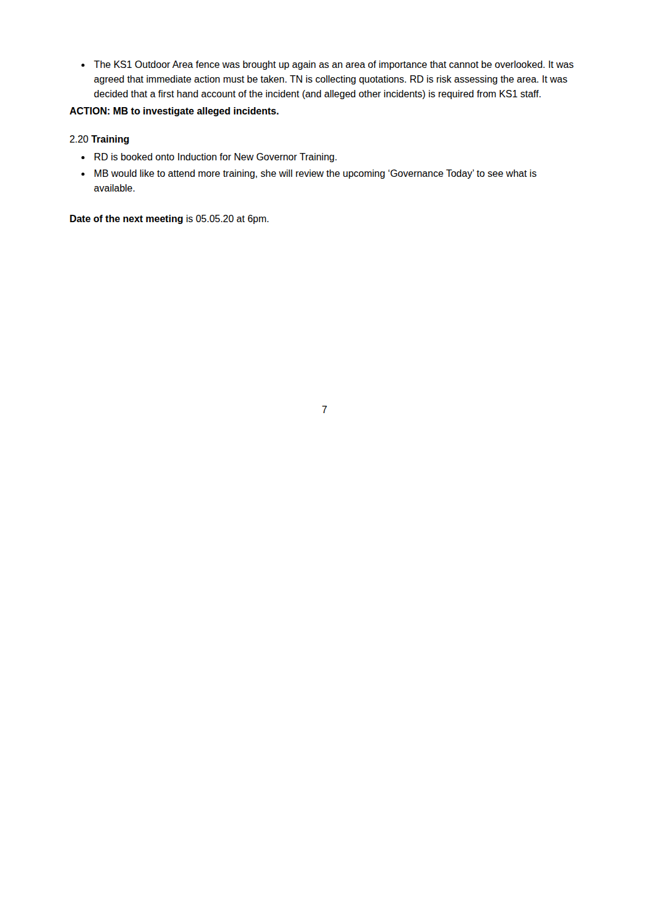The KS1 Outdoor Area fence was brought up again as an area of importance that cannot be overlooked. It was agreed that immediate action must be taken. TN is collecting quotations. RD is risk assessing the area. It was decided that a first hand account of the incident (and alleged other incidents) is required from KS1 staff.
ACTION: MB to investigate alleged incidents.
2.20 Training
RD is booked onto Induction for New Governor Training.
MB would like to attend more training, she will review the upcoming ‘Governance Today’ to see what is available.
Date of the next meeting is 05.05.20 at 6pm.
7